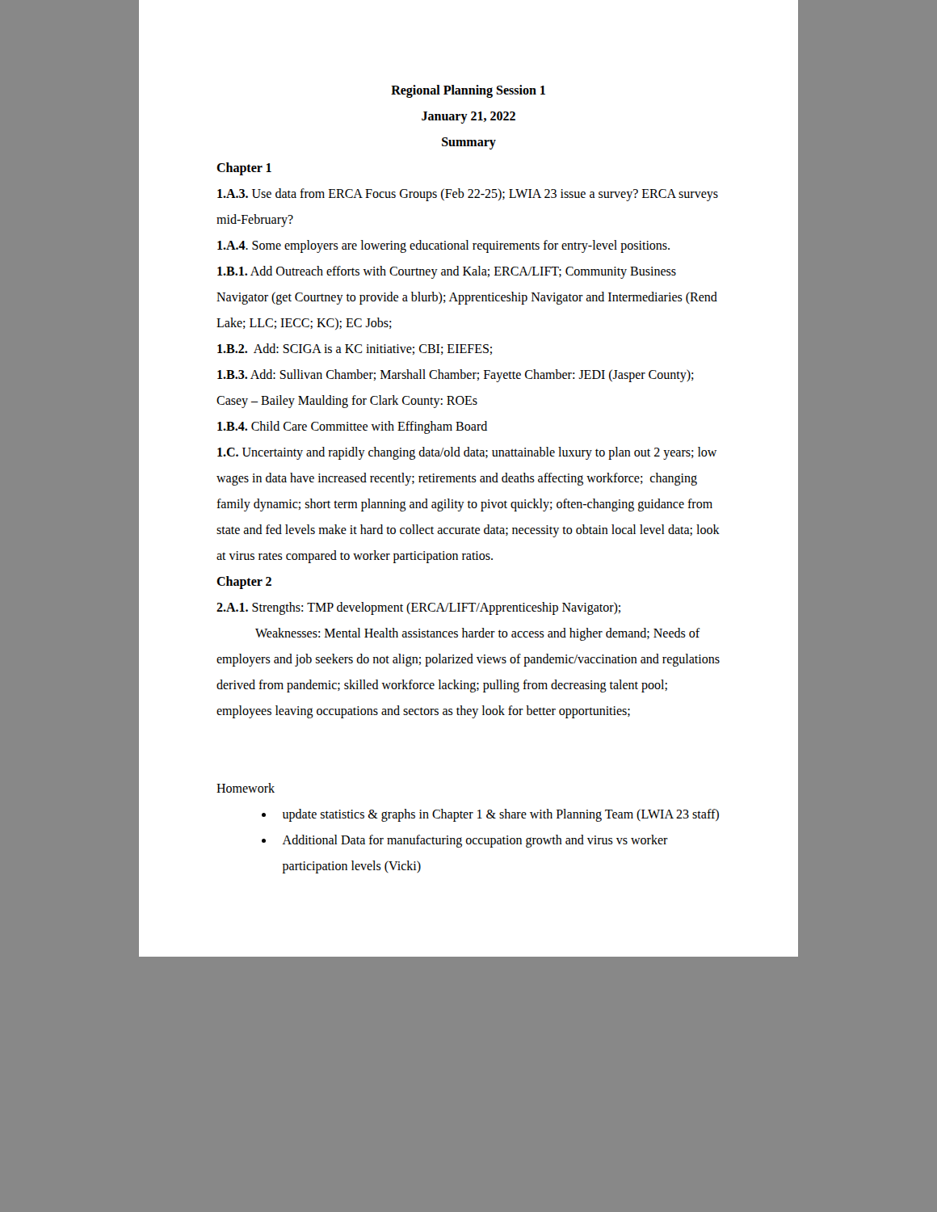Regional Planning Session 1
January 21, 2022
Summary
Chapter 1
1.A.3. Use data from ERCA Focus Groups (Feb 22-25); LWIA 23 issue a survey? ERCA surveys mid-February?
1.A.4. Some employers are lowering educational requirements for entry-level positions.
1.B.1. Add Outreach efforts with Courtney and Kala; ERCA/LIFT; Community Business Navigator (get Courtney to provide a blurb); Apprenticeship Navigator and Intermediaries (Rend Lake; LLC; IECC; KC); EC Jobs;
1.B.2. Add: SCIGA is a KC initiative; CBI; EIEFES;
1.B.3. Add: Sullivan Chamber; Marshall Chamber; Fayette Chamber: JEDI (Jasper County); Casey – Bailey Maulding for Clark County: ROEs
1.B.4. Child Care Committee with Effingham Board
1.C. Uncertainty and rapidly changing data/old data; unattainable luxury to plan out 2 years; low wages in data have increased recently; retirements and deaths affecting workforce; changing family dynamic; short term planning and agility to pivot quickly; often-changing guidance from state and fed levels make it hard to collect accurate data; necessity to obtain local level data; look at virus rates compared to worker participation ratios.
Chapter 2
2.A.1. Strengths: TMP development (ERCA/LIFT/Apprenticeship Navigator);
Weaknesses: Mental Health assistances harder to access and higher demand; Needs of employers and job seekers do not align; polarized views of pandemic/vaccination and regulations derived from pandemic; skilled workforce lacking; pulling from decreasing talent pool; employees leaving occupations and sectors as they look for better opportunities;
Homework
update statistics & graphs in Chapter 1 & share with Planning Team (LWIA 23 staff)
Additional Data for manufacturing occupation growth and virus vs worker participation levels (Vicki)